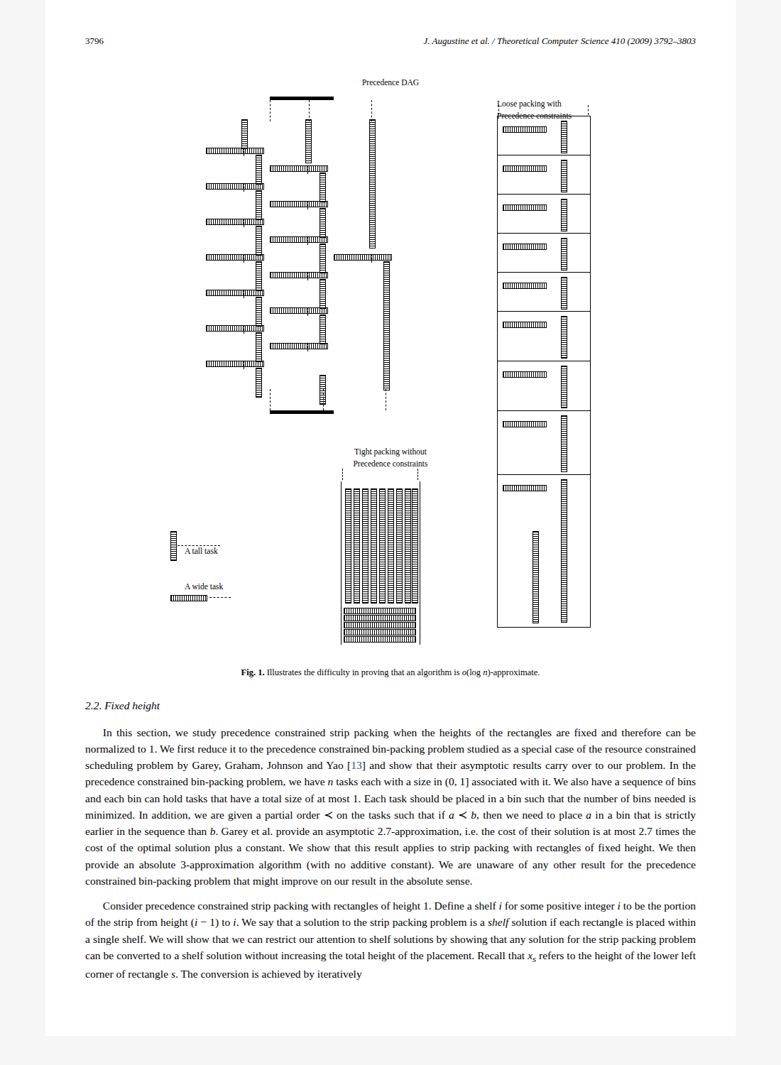3796 J. Augustine et al. / Theoretical Computer Science 410 (2009) 3792–3803
Precedence DAG
Loose packing with
Precedence constraints
Tight packing without
Precedence constraints
A tall task
A wide task
Fig. 1. Illustrates the difficulty in proving that an algorithm is o(log n)-approximate.
2.2. Fixed height
In this section, we study precedence constrained strip packing when the heights of the rectangles are fixed and therefore can be normalized to 1. We first reduce it to the precedence constrained bin-packing problem studied as a special case of the resource constrained scheduling problem by Garey, Graham, Johnson and Yao [13] and show that their asymptotic results carry over to our problem. In the precedence constrained bin-packing problem, we have n tasks each with a size in (0, 1] associated with it. We also have a sequence of bins and each bin can hold tasks that have a total size of at most 1. Each task should be placed in a bin such that the number of bins needed is minimized. In addition, we are given a partial order ≺ on the tasks such that if a ≺ b, then we need to place a in a bin that is strictly earlier in the sequence than b. Garey et al. provide an asymptotic 2.7-approximation, i.e. the cost of their solution is at most 2.7 times the cost of the optimal solution plus a constant. We show that this result applies to strip packing with rectangles of fixed height. We then provide an absolute 3-approximation algorithm (with no additive constant). We are unaware of any other result for the precedence constrained bin-packing problem that might improve on our result in the absolute sense.
Consider precedence constrained strip packing with rectangles of height 1. Define a shelf i for some positive integer i to be the portion of the strip from height (i − 1) to i. We say that a solution to the strip packing problem is a shelf solution if each rectangle is placed within a single shelf. We will show that we can restrict our attention to shelf solutions by showing that any solution for the strip packing problem can be converted to a shelf solution without increasing the total height of the placement. Recall that xs refers to the height of the lower left corner of rectangle s. The conversion is achieved by iteratively